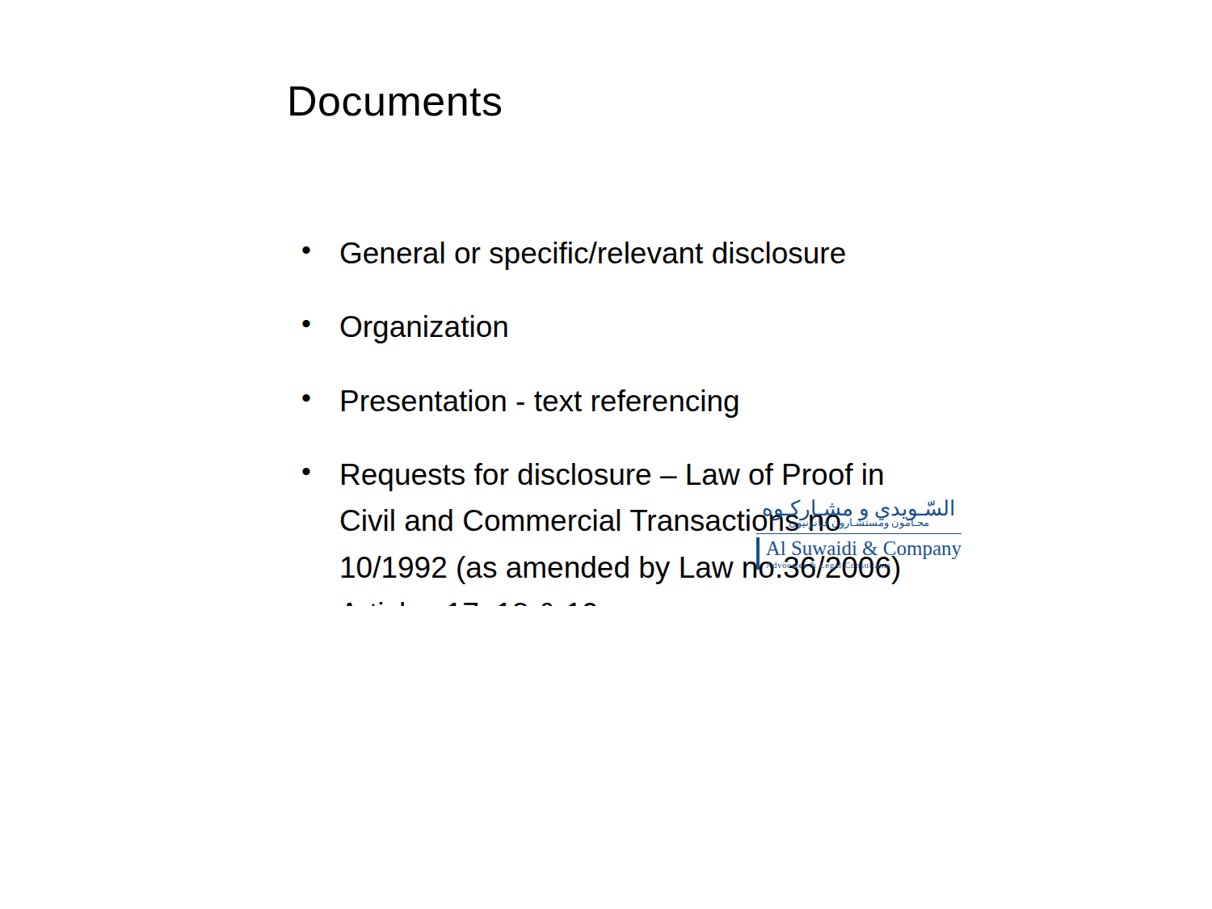Documents
General or specific/relevant disclosure
Organization
Presentation - text referencing
Requests for disclosure – Law of Proof in Civil and Commercial Transactions no 10/1992 (as amended by Law no.36/2006) Articles 17, 18 & 19
السّـويدي و مشـاركـوه محـامون ومستشـارون قـانونيون
Al Suwaidi & Company Advocates & Legal Consultants